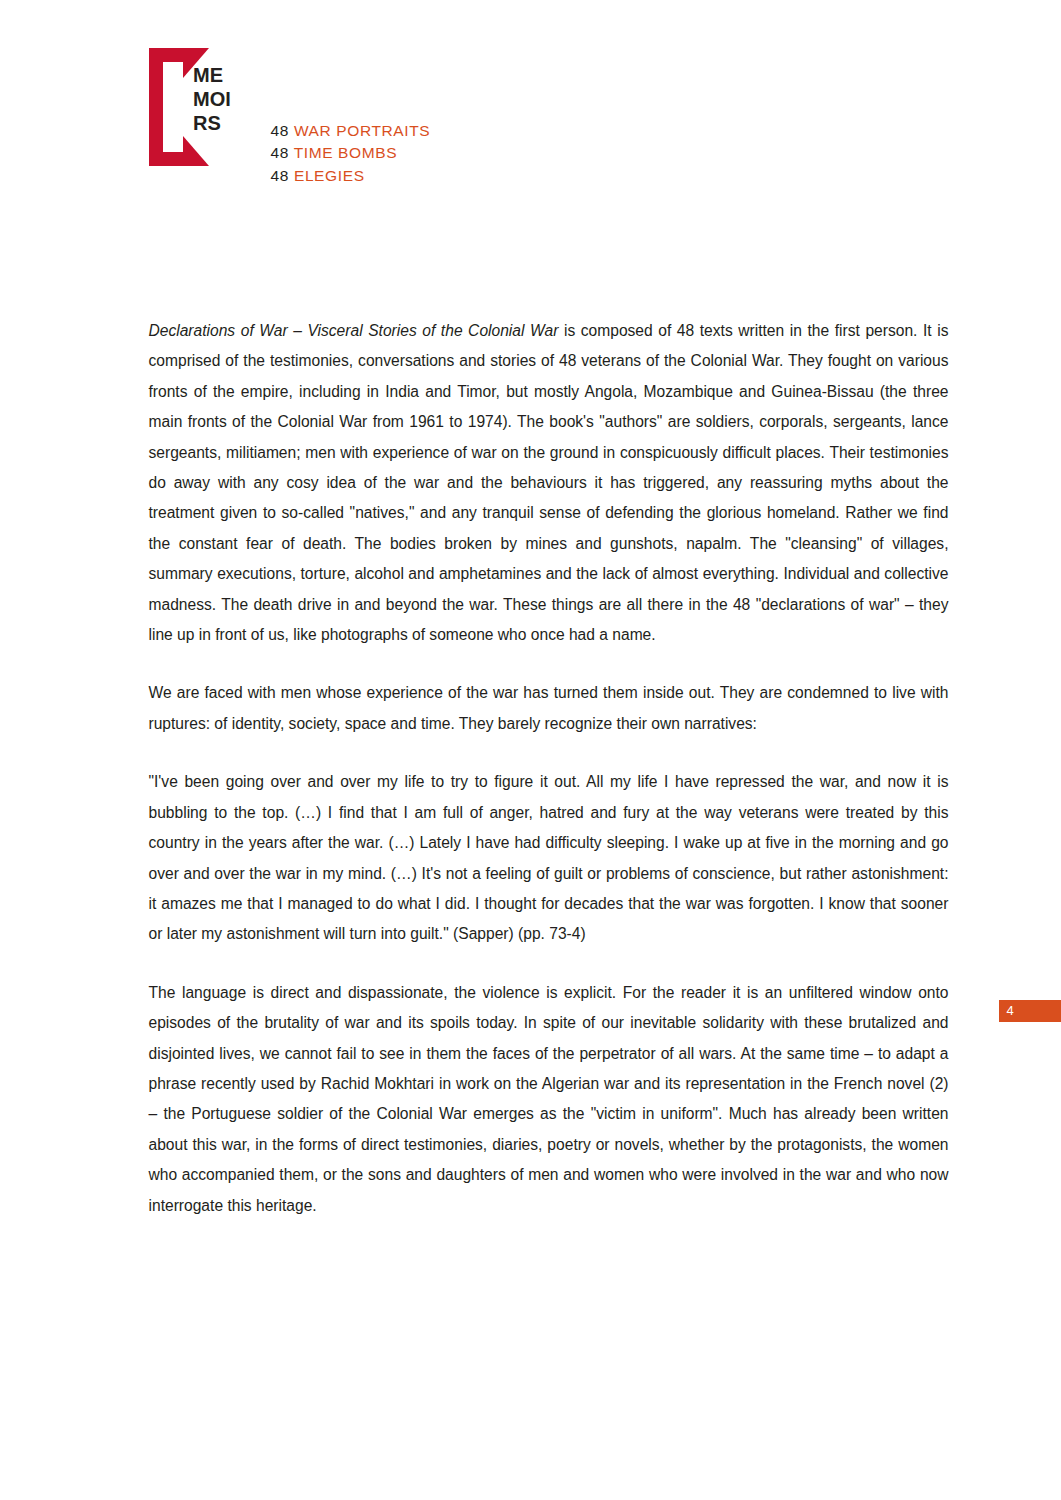ME MOI RS
48 WAR PORTRAITS
48 TIME BOMBS
48 ELEGIES
Declarations of War – Visceral Stories of the Colonial War is composed of 48 texts written in the first person. It is comprised of the testimonies, conversations and stories of 48 veterans of the Colonial War. They fought on various fronts of the empire, including in India and Timor, but mostly Angola, Mozambique and Guinea-Bissau (the three main fronts of the Colonial War from 1961 to 1974). The book's "authors" are soldiers, corporals, sergeants, lance sergeants, militiamen; men with experience of war on the ground in conspicuously difficult places. Their testimonies do away with any cosy idea of the war and the behaviours it has triggered, any reassuring myths about the treatment given to so-called "natives," and any tranquil sense of defending the glorious homeland. Rather we find the constant fear of death. The bodies broken by mines and gunshots, napalm. The "cleansing" of villages, summary executions, torture, alcohol and amphetamines and the lack of almost everything. Individual and collective madness. The death drive in and beyond the war. These things are all there in the 48 "declarations of war" – they line up in front of us, like photographs of someone who once had a name.
We are faced with men whose experience of the war has turned them inside out. They are condemned to live with ruptures: of identity, society, space and time. They barely recognize their own narratives:
"I've been going over and over my life to try to figure it out. All my life I have repressed the war, and now it is bubbling to the top. (…) I find that I am full of anger, hatred and fury at the way veterans were treated by this country in the years after the war. (…) Lately I have had difficulty sleeping. I wake up at five in the morning and go over and over the war in my mind. (…) It's not a feeling of guilt or problems of conscience, but rather astonishment: it amazes me that I managed to do what I did. I thought for decades that the war was forgotten. I know that sooner or later my astonishment will turn into guilt." (Sapper) (pp. 73-4)
The language is direct and dispassionate, the violence is explicit. For the reader it is an unfiltered window onto episodes of the brutality of war and its spoils today. In spite of our inevitable solidarity with these brutalized and disjointed lives, we cannot fail to see in them the faces of the perpetrator of all wars. At the same time – to adapt a phrase recently used by Rachid Mokhtari in work on the Algerian war and its representation in the French novel (2) – the Portuguese soldier of the Colonial War emerges as the "victim in uniform". Much has already been written about this war, in the forms of direct testimonies, diaries, poetry or novels, whether by the protagonists, the women who accompanied them, or the sons and daughters of men and women who were involved in the war and who now interrogate this heritage.
4